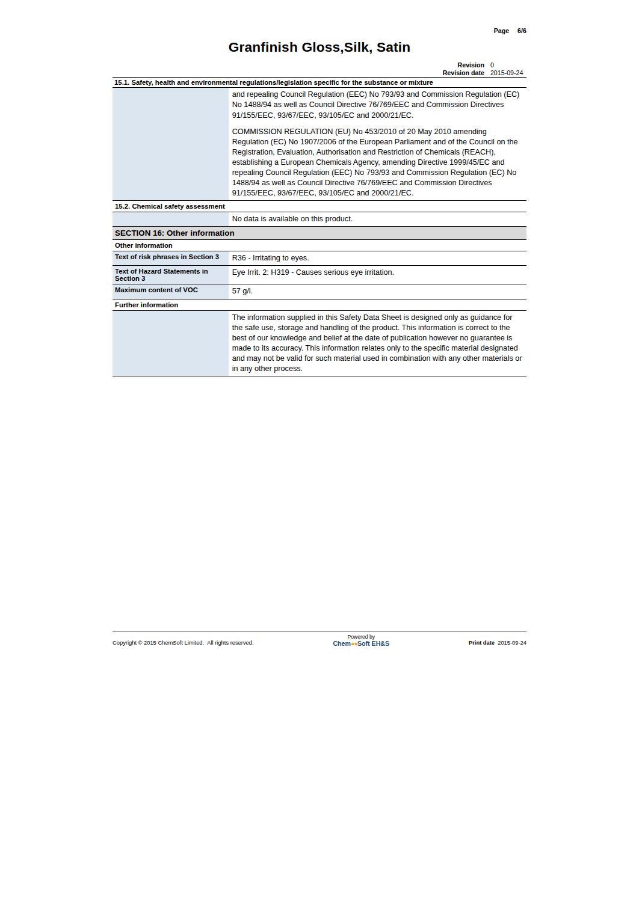Page6/6
Granfinish Gloss,Silk, Satin
Revision 0
Revision date 2015-09-24
| 15.1. Safety, health and environmental regulations/legislation specific for the substance or mixture |
| | and repealing Council Regulation (EEC) No 793/93 and Commission Regulation (EC) No 1488/94 as well as Council Directive 76/769/EEC and Commission Directives 91/155/EEC, 93/67/EEC, 93/105/EC and 2000/21/EC. COMMISSION REGULATION (EU) No 453/2010 of 20 May 2010 amending Regulation (EC) No 1907/2006 of the European Parliament and of the Council on the Registration, Evaluation, Authorisation and Restriction of Chemicals (REACH), establishing a European Chemicals Agency, amending Directive 1999/45/EC and repealing Council Regulation (EEC) No 793/93 and Commission Regulation (EC) No 1488/94 as well as Council Directive 76/769/EEC and Commission Directives 91/155/EEC, 93/67/EEC, 93/105/EC and 2000/21/EC. |
| 15.2. Chemical safety assessment |
| | No data is available on this product. |
| SECTION 16: Other information |
| Other information |
| Text of risk phrases in Section 3 | R36 - Irritating to eyes. |
| Text of Hazard Statements in Section 3 | Eye Irrit. 2: H319 - Causes serious eye irritation. |
| Maximum content of VOC | 57 g/l. |
| Further information |
| | The information supplied in this Safety Data Sheet is designed only as guidance for the safe use, storage and handling of the product. This information is correct to the best of our knowledge and belief at the date of publication however no guarantee is made to its accuracy. This information relates only to the specific material designated and may not be valid for such material used in combination with any other materials or in any other process. |
Copyright © 2015 ChemSoft Limited. All rights reserved.
Powered by
Chem●●Soft EH&S
Print date 2015-09-24